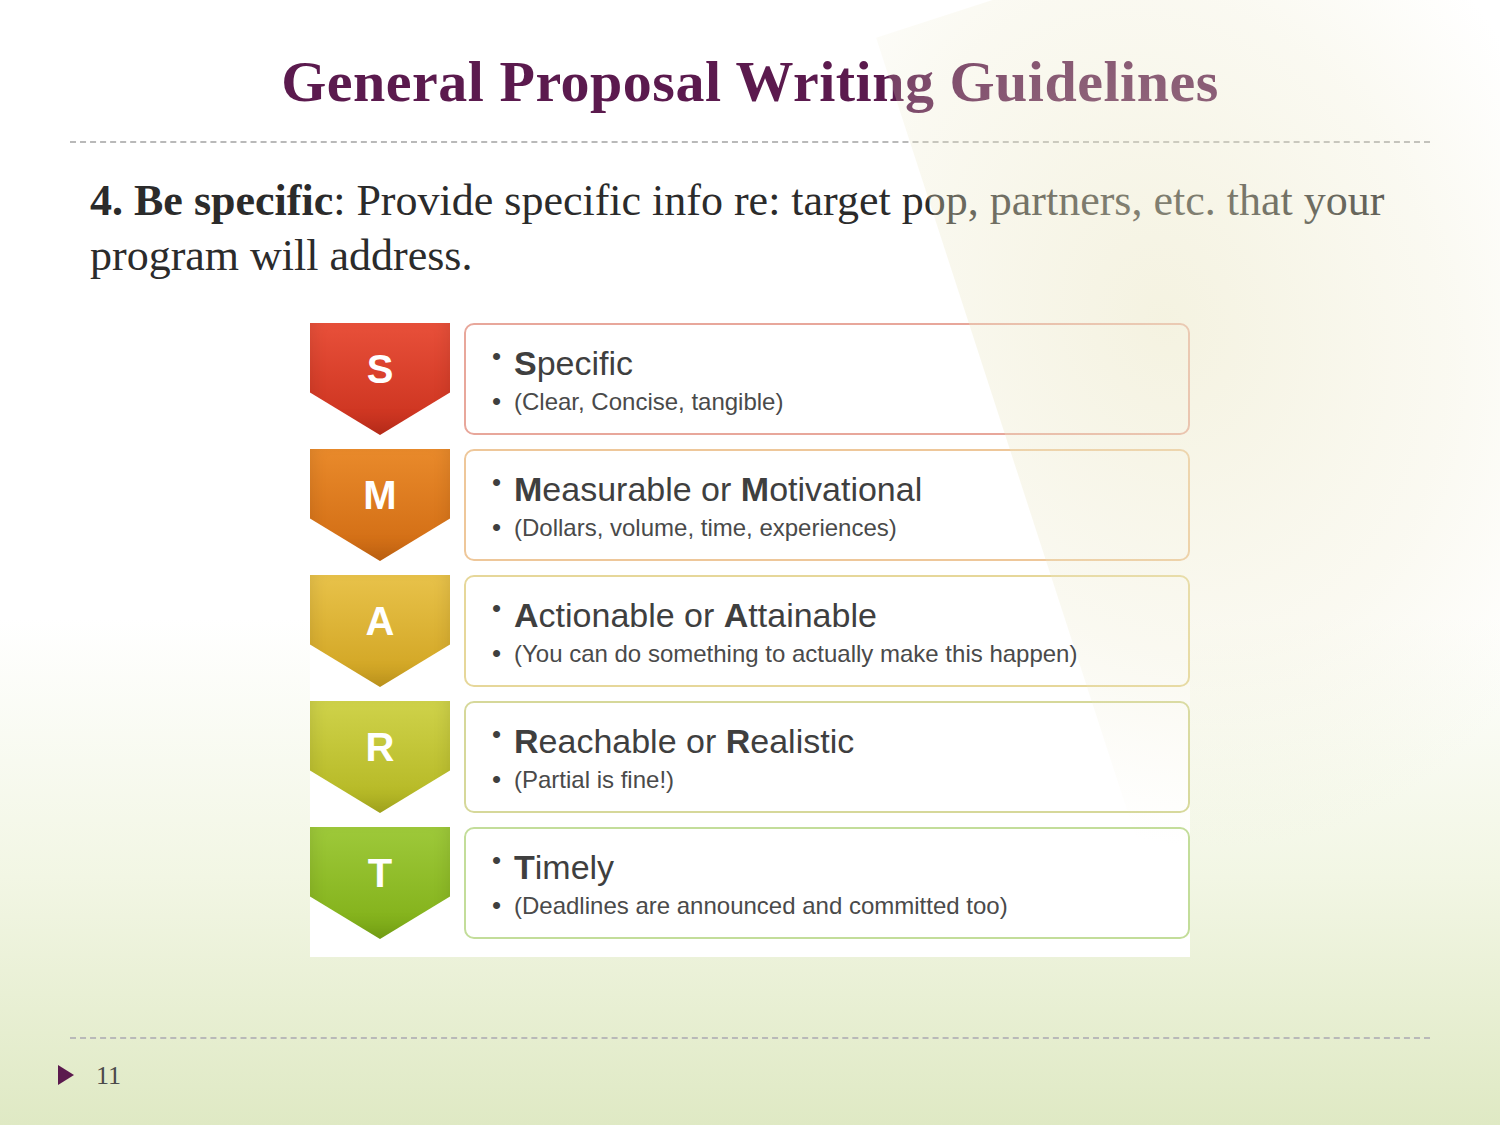General Proposal Writing Guidelines
4. Be specific: Provide specific info re: target pop, partners, etc. that your program will address.
S
Specific
(Clear, Concise, tangible)
M
Measurable or Motivational
(Dollars, volume, time, experiences)
A
Actionable or Attainable
(You can do something to actually make this happen)
R
Reachable or Realistic
(Partial is fine!)
T
Timely
(Deadlines are announced and committed too)
11